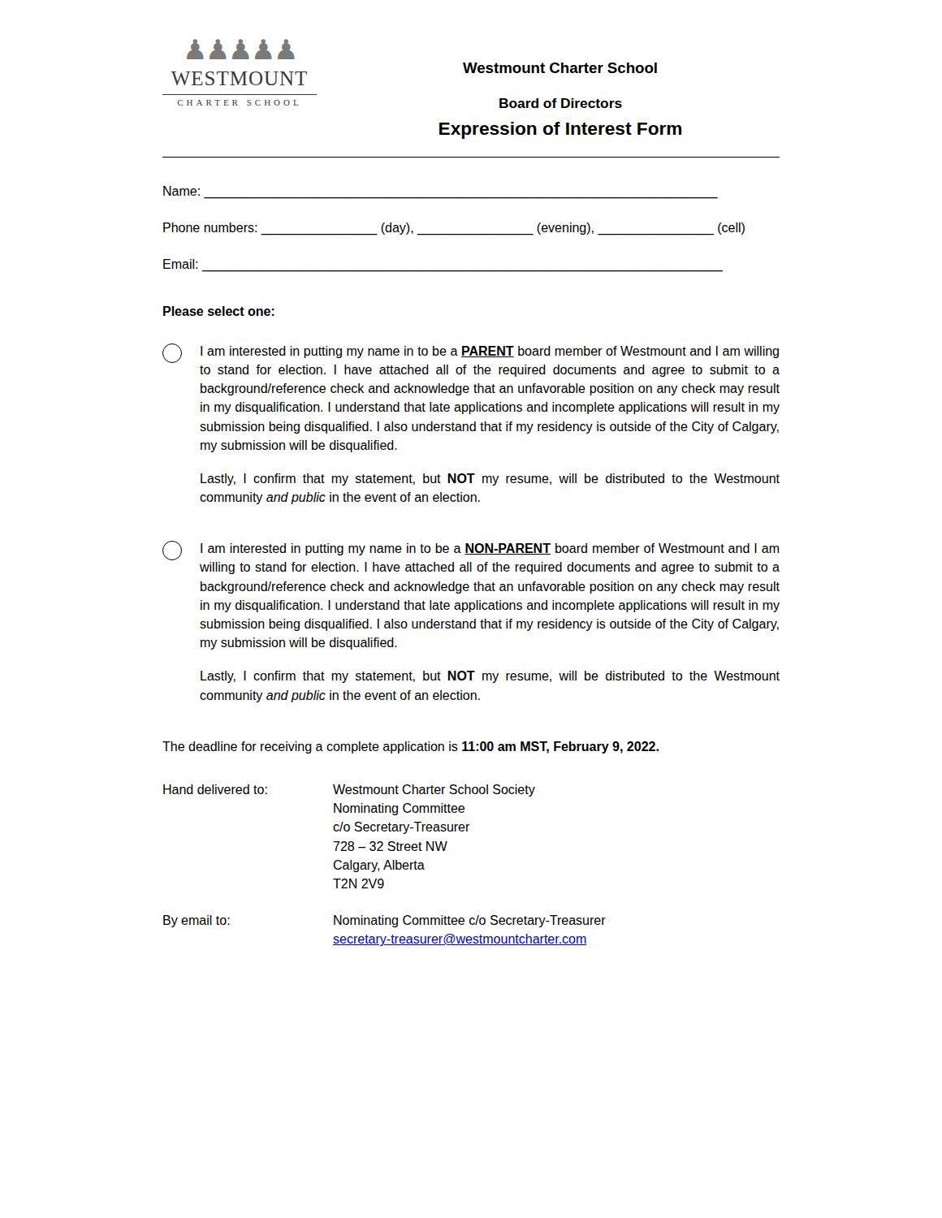♟♟♟♟♟
WESTMOUNT
CHARTER SCHOOL
Westmount Charter School
Board of Directors
Expression of Interest Form
Name: _______________________________________________________________________
Phone numbers: ________________ (day), ________________ (evening), ________________ (cell)
Email: ________________________________________________________________________
Please select one:
I am interested in putting my name in to be a PARENT board member of Westmount and I am willing to stand for election. I have attached all of the required documents and agree to submit to a background/reference check and acknowledge that an unfavorable position on any check may result in my disqualification. I understand that late applications and incomplete applications will result in my submission being disqualified. I also understand that if my residency is outside of the City of Calgary, my submission will be disqualified.
Lastly, I confirm that my statement, but NOT my resume, will be distributed to the Westmount community and public in the event of an election.
I am interested in putting my name in to be a NON-PARENT board member of Westmount and I am willing to stand for election. I have attached all of the required documents and agree to submit to a background/reference check and acknowledge that an unfavorable position on any check may result in my disqualification. I understand that late applications and incomplete applications will result in my submission being disqualified. I also understand that if my residency is outside of the City of Calgary, my submission will be disqualified.
Lastly, I confirm that my statement, but NOT my resume, will be distributed to the Westmount community and public in the event of an election.
The deadline for receiving a complete application is 11:00 am MST, February 9, 2022.
Hand delivered to:
Westmount Charter School Society
Nominating Committee
c/o Secretary-Treasurer
728 – 32 Street NW
Calgary, Alberta
T2N 2V9
By email to:
Nominating Committee c/o Secretary-Treasurer
secretary-treasurer@westmountcharter.com